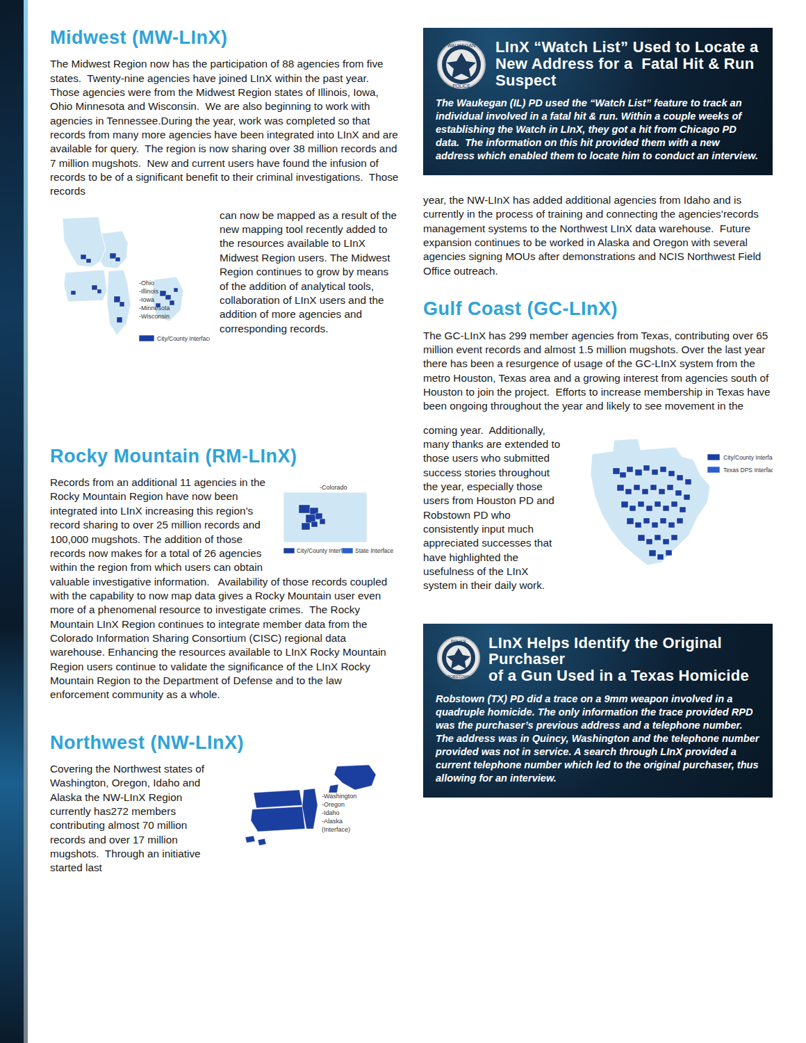Midwest (MW-LInX)
The Midwest Region now has the participation of 88 agencies from five states. Twenty-nine agencies have joined LInX within the past year. Those agencies were from the Midwest Region states of Illinois, Iowa, Ohio Minnesota and Wisconsin. We are also beginning to work with agencies in Tennessee.During the year, work was completed so that records from many more agencies have been integrated into LInX and are available for query. The region is now sharing over 38 million records and 7 million mugshots. New and current users have found the infusion of records to be of a significant benefit to their criminal investigations. Those records
-Ohio -Illinois -Iowa -Minnesota -Wisconsin City/County Interface
can now be mapped as a result of the new mapping tool recently added to the resources available to LInX Midwest Region users. The Midwest Region continues to grow by means of the addition of analytical tools, collaboration of LInX users and the addition of more agencies and corresponding records.
Rocky Mountain (RM-LInX)
-Colorado City/County Interface State Interface
Records from an additional 11 agencies in the Rocky Mountain Region have now been integrated into LInX increasing this region’s record sharing to over 25 million records and 100,000 mugshots. The addition of those records now makes for a total of 26 agencies within the region from which users can obtain valuable investigative information. Availability of those records coupled with the capability to now map data gives a Rocky Mountain user even more of a phenomenal resource to investigate crimes. The Rocky Mountain LInX Region continues to integrate member data from the Colorado Information Sharing Consortium (CISC) regional data warehouse. Enhancing the resources available to LInX Rocky Mountain Region users continue to validate the significance of the LInX Rocky Mountain Region to the Department of Defense and to the law enforcement community as a whole.
Northwest (NW-LInX)
-Washington -Oregon -Idaho -Alaska (Interface)
Covering the Northwest states of Washington, Oregon, Idaho and Alaska the NW-LInX Region currently has272 members contributing almost 70 million records and over 17 million mugshots. Through an initiative started last
WAUKEGAN POLICE
LInX “Watch List” Used to Locate a
New Address for a Fatal Hit & Run
Suspect
The Waukegan (IL) PD used the “Watch List” feature to track an individual involved in a fatal hit & run. Within a couple weeks of establishing the Watch in LInX, they got a hit from Chicago PD data. The information on this hit provided them with a new address which enabled them to locate him to conduct an interview.
year, the NW-LInX has added additional agencies from Idaho and is currently in the process of training and connecting the agencies’records management systems to the Northwest LInX data warehouse. Future expansion continues to be worked in Alaska and Oregon with several agencies signing MOUs after demonstrations and NCIS Northwest Field Office outreach.
Gulf Coast (GC-LInX)
The GC-LInX has 299 member agencies from Texas, contributing over 65 million event records and almost 1.5 million mugshots. Over the last year there has been a resurgence of usage of the GC-LInX system from the metro Houston, Texas area and a growing interest from agencies south of Houston to join the project. Efforts to increase membership in Texas have been ongoing throughout the year and likely to see movement in the
City/County Interface Texas DPS Interface
coming year. Additionally, many thanks are extended to those users who submitted success stories throughout the year, especially those users from Houston PD and Robstown PD who consistently input much appreciated successes that have highlighted the usefulness of the LInX system in their daily work.
POLICE ROBSTOWN
LInX Helps Identify the Original Purchaser
of a Gun Used in a Texas Homicide
Robstown (TX) PD did a trace on a 9mm weapon involved in a quadruple homicide. The only information the trace provided RPD was the purchaser’s previous address and a telephone number. The address was in Quincy, Washington and the telephone number provided was not in service. A search through LInX provided a current telephone number which led to the original purchaser, thus allowing for an interview.